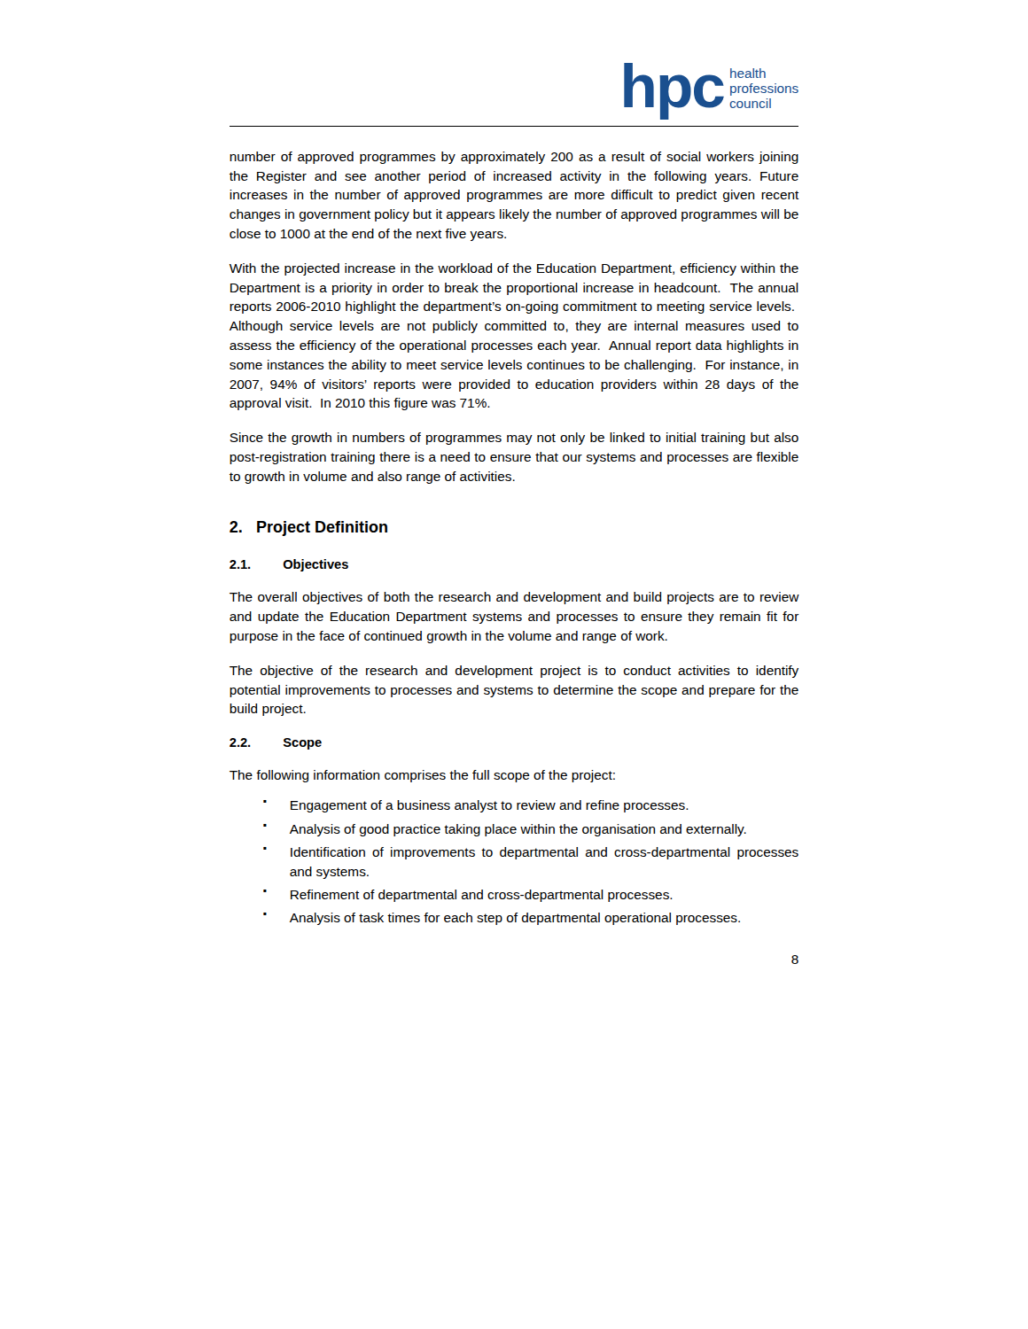hpc health
professions
council
number of approved programmes by approximately 200 as a result of social workers joining the Register and see another period of increased activity in the following years. Future increases in the number of approved programmes are more difficult to predict given recent changes in government policy but it appears likely the number of approved programmes will be close to 1000 at the end of the next five years.
With the projected increase in the workload of the Education Department, efficiency within the Department is a priority in order to break the proportional increase in headcount. The annual reports 2006-2010 highlight the department’s on-going commitment to meeting service levels. Although service levels are not publicly committed to, they are internal measures used to assess the efficiency of the operational processes each year. Annual report data highlights in some instances the ability to meet service levels continues to be challenging. For instance, in 2007, 94% of visitors’ reports were provided to education providers within 28 days of the approval visit. In 2010 this figure was 71%.
Since the growth in numbers of programmes may not only be linked to initial training but also post-registration training there is a need to ensure that our systems and processes are flexible to growth in volume and also range of activities.
2. Project Definition
2.1. Objectives
The overall objectives of both the research and development and build projects are to review and update the Education Department systems and processes to ensure they remain fit for purpose in the face of continued growth in the volume and range of work.
The objective of the research and development project is to conduct activities to identify potential improvements to processes and systems to determine the scope and prepare for the build project.
2.2. Scope
The following information comprises the full scope of the project:
Engagement of a business analyst to review and refine processes.
Analysis of good practice taking place within the organisation and externally.
Identification of improvements to departmental and cross-departmental processes and systems.
Refinement of departmental and cross-departmental processes.
Analysis of task times for each step of departmental operational processes.
8